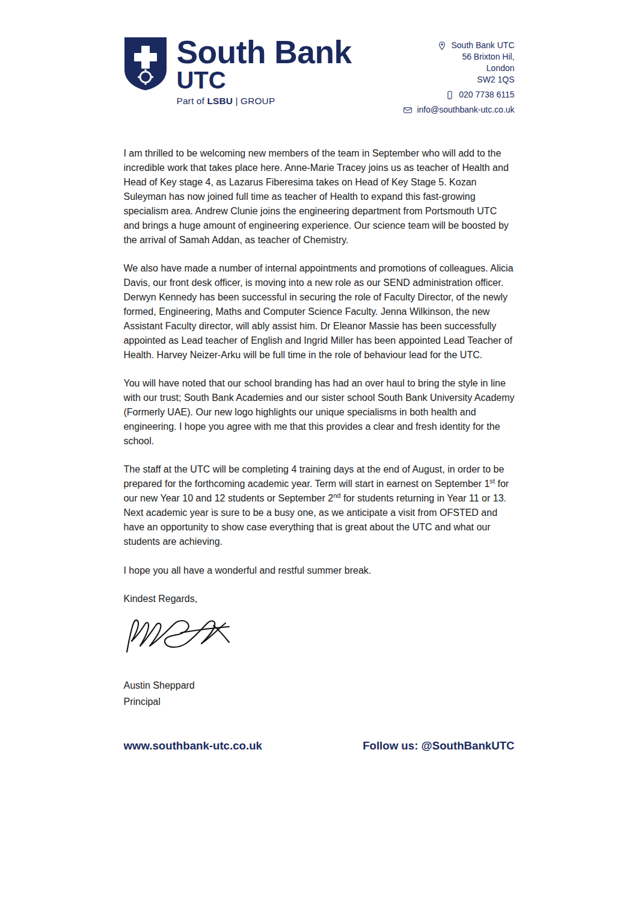South Bank
UTC
Part of LSBU | GROUP
South Bank UTC
56 Brixton Hil,
London
SW2 1QS
020 7738 6115
info@southbank-utc.co.uk
I am thrilled to be welcoming new members of the team in September who will add to the incredible work that takes place here. Anne-Marie Tracey joins us as teacher of Health and Head of Key stage 4, as Lazarus Fiberesima takes on Head of Key Stage 5. Kozan Suleyman has now joined full time as teacher of Health to expand this fast-growing specialism area. Andrew Clunie joins the engineering department from Portsmouth UTC and brings a huge amount of engineering experience. Our science team will be boosted by the arrival of Samah Addan, as teacher of Chemistry.
We also have made a number of internal appointments and promotions of colleagues. Alicia Davis, our front desk officer, is moving into a new role as our SEND administration officer. Derwyn Kennedy has been successful in securing the role of Faculty Director, of the newly formed, Engineering, Maths and Computer Science Faculty. Jenna Wilkinson, the new Assistant Faculty director, will ably assist him. Dr Eleanor Massie has been successfully appointed as Lead teacher of English and Ingrid Miller has been appointed Lead Teacher of Health. Harvey Neizer-Arku will be full time in the role of behaviour lead for the UTC.
You will have noted that our school branding has had an over haul to bring the style in line with our trust; South Bank Academies and our sister school South Bank University Academy (Formerly UAE). Our new logo highlights our unique specialisms in both health and engineering. I hope you agree with me that this provides a clear and fresh identity for the school.
The staff at the UTC will be completing 4 training days at the end of August, in order to be prepared for the forthcoming academic year. Term will start in earnest on September 1st for our new Year 10 and 12 students or September 2nd for students returning in Year 11 or 13. Next academic year is sure to be a busy one, as we anticipate a visit from OFSTED and have an opportunity to show case everything that is great about the UTC and what our students are achieving.
I hope you all have a wonderful and restful summer break.
Kindest Regards,
Austin Sheppard
Principal
www.southbank-utc.co.uk Follow us: @SouthBankUTC